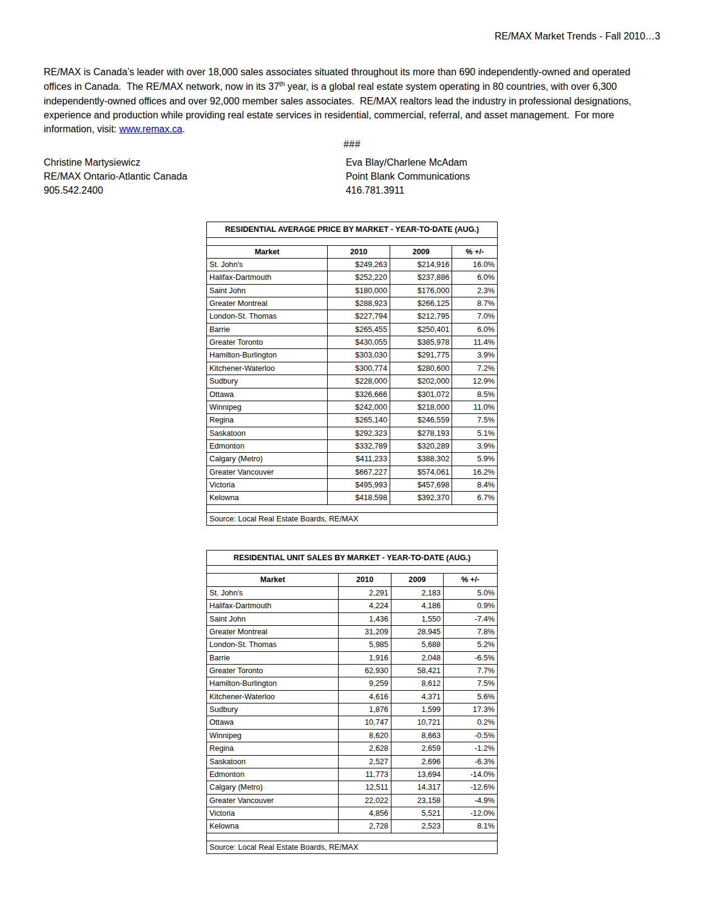RE/MAX Market Trends - Fall 2010…3
RE/MAX is Canada’s leader with over 18,000 sales associates situated throughout its more than 690 independently-owned and operated offices in Canada. The RE/MAX network, now in its 37th year, is a global real estate system operating in 80 countries, with over 6,300 independently-owned offices and over 92,000 member sales associates. RE/MAX realtors lead the industry in professional designations, experience and production while providing real estate services in residential, commercial, referral, and asset management. For more information, visit: www.remax.ca.
###
| Christine Martysiewicz | Eva Blay/Charlene McAdam |
| RE/MAX Ontario-Atlantic Canada | Point Blank Communications |
| 905.542.2400 | 416.781.3911 |
RESIDENTIAL AVERAGE PRICE BY MARKET - YEAR-TO-DATE (AUG.)
| Market | 2010 | 2009 | % +/- |
| --- | --- | --- | --- |
| St. John's | $249,263 | $214,916 | 16.0% |
| Halifax-Dartmouth | $252,220 | $237,886 | 6.0% |
| Saint John | $180,000 | $176,000 | 2.3% |
| Greater Montreal | $288,923 | $266,125 | 8.7% |
| London-St. Thomas | $227,794 | $212,795 | 7.0% |
| Barrie | $265,455 | $250,401 | 6.0% |
| Greater Toronto | $430,055 | $385,978 | 11.4% |
| Hamilton-Burlington | $303,030 | $291,775 | 3.9% |
| Kitchener-Waterloo | $300,774 | $280,600 | 7.2% |
| Sudbury | $228,000 | $202,000 | 12.9% |
| Ottawa | $326,666 | $301,072 | 8.5% |
| Winnipeg | $242,000 | $218,000 | 11.0% |
| Regina | $265,140 | $246,559 | 7.5% |
| Saskatoon | $292,323 | $278,193 | 5.1% |
| Edmonton | $332,789 | $320,289 | 3.9% |
| Calgary (Metro) | $411,233 | $388,302 | 5.9% |
| Greater Vancouver | $667,227 | $574,061 | 16.2% |
| Victoria | $495,993 | $457,698 | 8.4% |
| Kelowna | $418,598 | $392,370 | 6.7% |
| Source: Local Real Estate Boards, RE/MAX |
RESIDENTIAL UNIT SALES BY MARKET - YEAR-TO-DATE (AUG.)
| Market | 2010 | 2009 | % +/- |
| --- | --- | --- | --- |
| St. John's | 2,291 | 2,183 | 5.0% |
| Halifax-Dartmouth | 4,224 | 4,186 | 0.9% |
| Saint John | 1,436 | 1,550 | -7.4% |
| Greater Montreal | 31,209 | 28,945 | 7.8% |
| London-St. Thomas | 5,985 | 5,688 | 5.2% |
| Barrie | 1,916 | 2,048 | -6.5% |
| Greater Toronto | 62,930 | 58,421 | 7.7% |
| Hamilton-Burlington | 9,259 | 8,612 | 7.5% |
| Kitchener-Waterloo | 4,616 | 4,371 | 5.6% |
| Sudbury | 1,876 | 1,599 | 17.3% |
| Ottawa | 10,747 | 10,721 | 0.2% |
| Winnipeg | 8,620 | 8,663 | -0.5% |
| Regina | 2,628 | 2,659 | -1.2% |
| Saskatoon | 2,527 | 2,696 | -6.3% |
| Edmonton | 11,773 | 13,694 | -14.0% |
| Calgary (Metro) | 12,511 | 14,317 | -12.6% |
| Greater Vancouver | 22,022 | 23,158 | -4.9% |
| Victoria | 4,856 | 5,521 | -12.0% |
| Kelowna | 2,728 | 2,523 | 8.1% |
| Source: Local Real Estate Boards, RE/MAX |